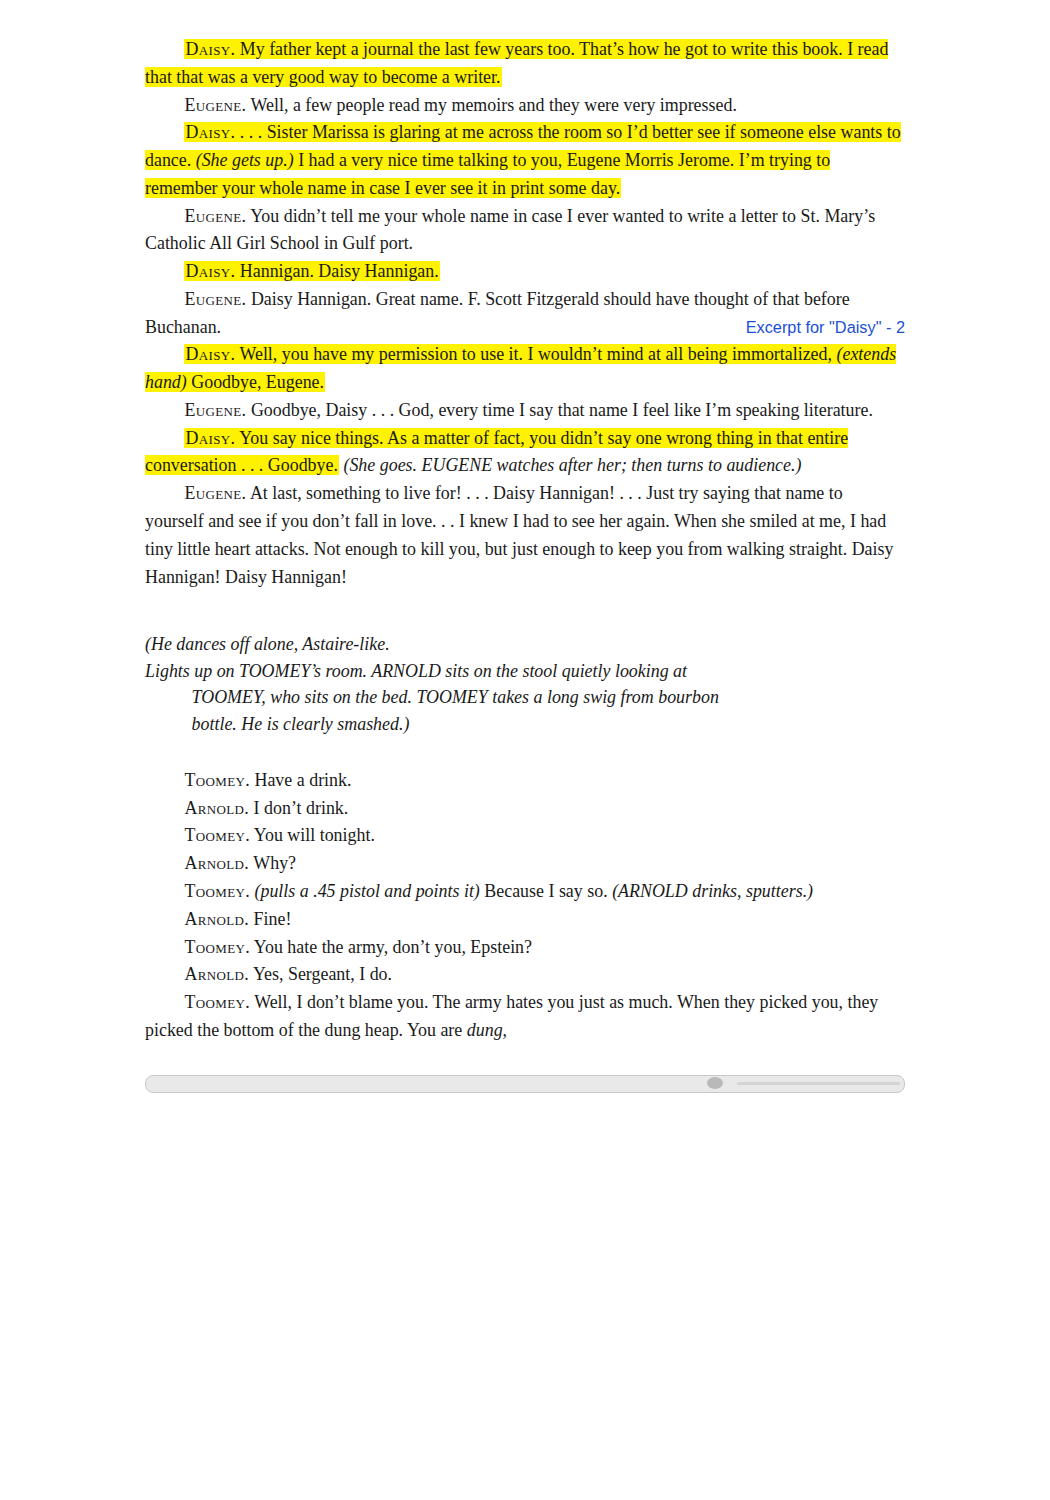Excerpt for "Daisy" - 2
Daisy. My father kept a journal the last few years too. That’s how he got to write this book. I read that that was a very good way to become a writer.
Eugene. Well, a few people read my memoirs and they were very impressed.
Daisy. . . . Sister Marissa is glaring at me across the room so I’d better see if someone else wants to dance. (She gets up.) I had a very nice time talking to you, Eugene Morris Jerome. I’m trying to remember your whole name in case I ever see it in print some day.
Eugene. You didn’t tell me your whole name in case I ever wanted to write a letter to St. Mary’s Catholic All Girl School in Gulf port.
Daisy. Hannigan. Daisy Hannigan.
Eugene. Daisy Hannigan. Great name. F. Scott Fitzgerald should have thought of that before Buchanan.
Daisy. Well, you have my permission to use it. I wouldn’t mind at all being immortalized, (extends hand) Goodbye, Eugene.
Eugene. Goodbye, Daisy . . . God, every time I say that name I feel like I’m speaking literature.
Daisy. You say nice things. As a matter of fact, you didn’t say one wrong thing in that entire conversation . . . Goodbye. (She goes. EUGENE watches after her; then turns to audience.)
Eugene. At last, something to live for! . . . Daisy Hannigan! . . . Just try saying that name to yourself and see if you don’t fall in love. . . I knew I had to see her again. When she smiled at me, I had tiny little heart attacks. Not enough to kill you, but just enough to keep you from walking straight. Daisy Hannigan! Daisy Hannigan!
(He dances off alone, Astaire-like.
Lights up on TOOMEY’s room. ARNOLD sits on the stool quietly looking at TOOMEY, who sits on the bed. TOOMEY takes a long swig from bourbon bottle. He is clearly smashed.)
Toomey. Have a drink.
Arnold. I don’t drink.
Toomey. You will tonight.
Arnold. Why?
Toomey. (pulls a .45 pistol and points it) Because I say so. (ARNOLD drinks, sputters.)
Arnold. Fine!
Toomey. You hate the army, don’t you, Epstein?
Arnold. Yes, Sergeant, I do.
Toomey. Well, I don’t blame you. The army hates you just as much. When they picked you, they picked the bottom of the dung heap. You are dung,